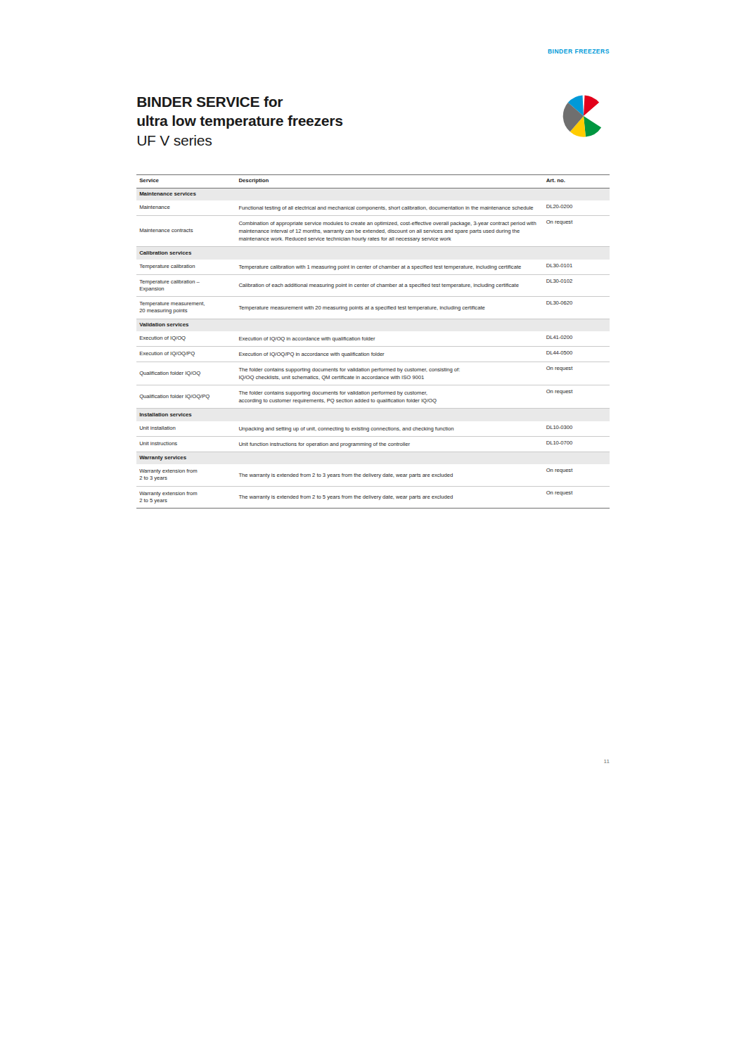BINDER FREEZERS
BINDER SERVICE for
ultra low temperature freezers UF V series
| Service | Description | Art. no. |
| --- | --- | --- |
| Maintenance services |
| Maintenance | Functional testing of all electrical and mechanical components, short calibration, documentation in the maintenance schedule | DL20-0200 |
| Maintenance contracts | Combination of appropriate service modules to create an optimized, cost-effective overall package, 3-year contract period with maintenance interval of 12 months, warranty can be extended, discount on all services and spare parts used during the maintenance work. Reduced service technician hourly rates for all necessary service work | On request |
| Calibration services |
| Temperature calibration | Temperature calibration with 1 measuring point in center of chamber at a specified test temperature, including certificate | DL30-0101 |
| Temperature calibration – Expansion | Calibration of each additional measuring point in center of chamber at a specified test temperature, including certificate | DL30-0102 |
| Temperature measurement, 20 measuring points | Temperature measurement with 20 measuring points at a specified test temperature, including certificate | DL30-0620 |
| Validation services |
| Execution of IQ/OQ | Execution of IQ/OQ in accordance with qualification folder | DL41-0200 |
| Execution of IQ/OQ/PQ | Execution of IQ/OQ/PQ in accordance with qualification folder | DL44-0500 |
| Qualification folder IQ/OQ | The folder contains supporting documents for validation performed by customer, consisting of: IQ/OQ checklists, unit schematics, QM certificate in accordance with ISO 9001 | On request |
| Qualification folder IQ/OQ/PQ | The folder contains supporting documents for validation performed by customer, according to customer requirements, PQ section added to qualification folder IQ/OQ | On request |
| Installation services |
| Unit installation | Unpacking and setting up of unit, connecting to existing connections, and checking function | DL10-0300 |
| Unit instructions | Unit function instructions for operation and programming of the controller | DL10-0700 |
| Warranty services |
| Warranty extension from 2 to 3 years | The warranty is extended from 2 to 3 years from the delivery date, wear parts are excluded | On request |
| Warranty extension from 2 to 5 years | The warranty is extended from 2 to 5 years from the delivery date, wear parts are excluded | On request |
11